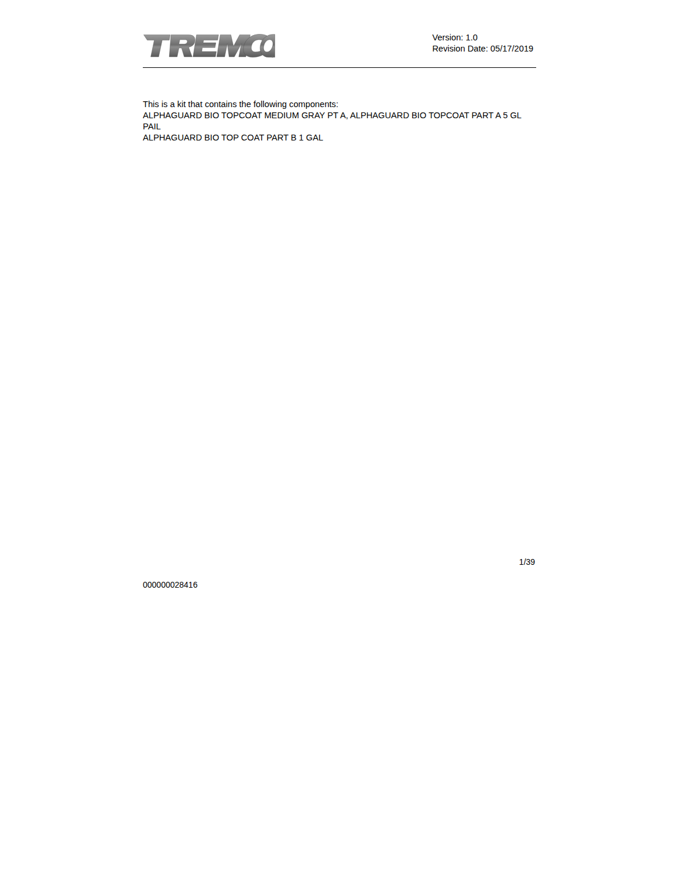®
Version: 1.0
Revision Date: 05/17/2019
This is a kit that contains the following components:
ALPHAGUARD BIO TOPCOAT MEDIUM GRAY PT A, ALPHAGUARD BIO TOPCOAT PART A 5 GL PAIL
ALPHAGUARD BIO TOP COAT PART B 1 GAL
1/39
000000028416